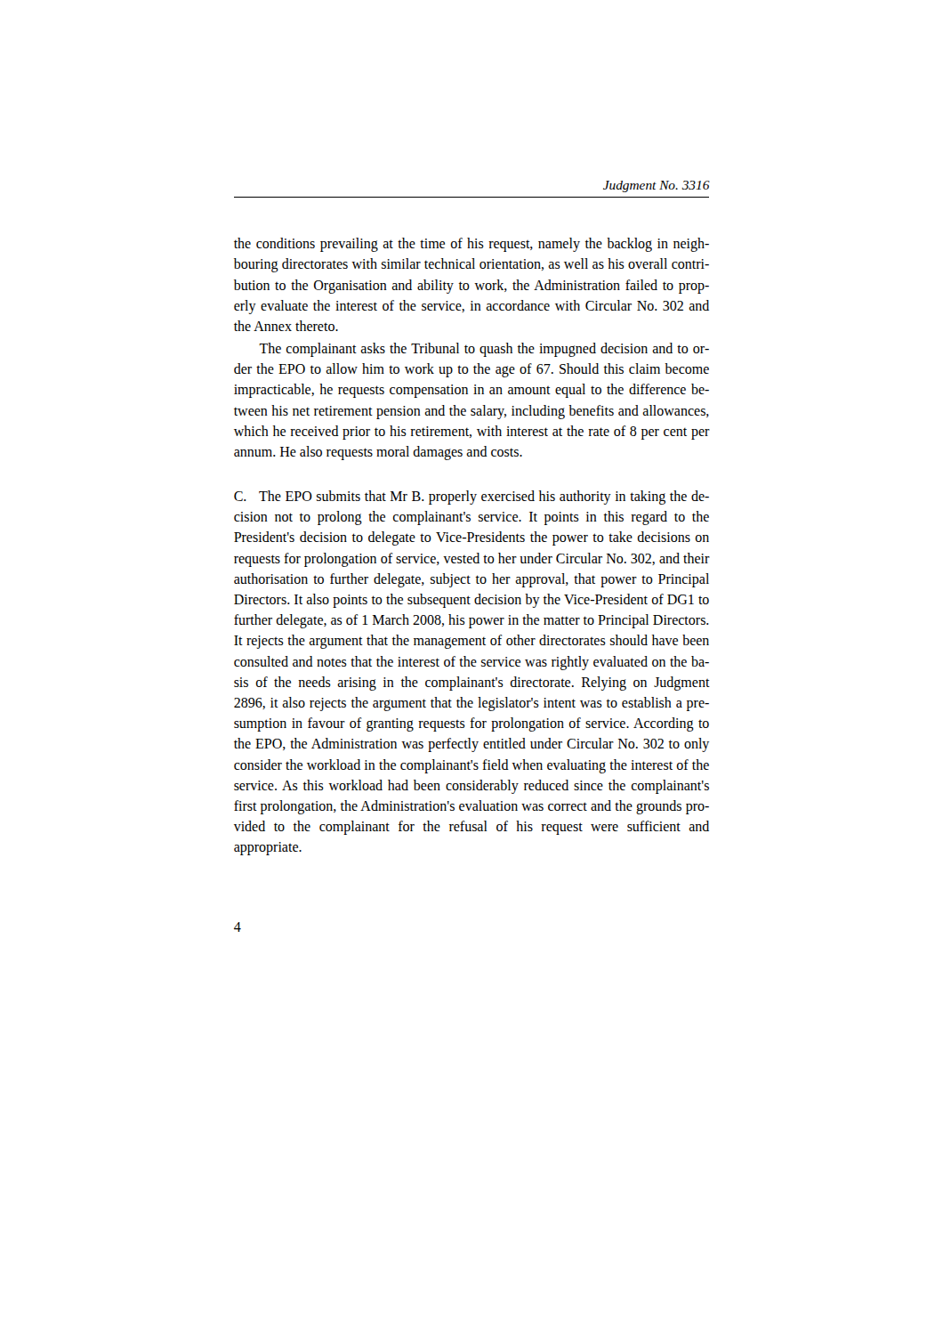Judgment No. 3316
the conditions prevailing at the time of his request, namely the backlog in neighbouring directorates with similar technical orientation, as well as his overall contribution to the Organisation and ability to work, the Administration failed to properly evaluate the interest of the service, in accordance with Circular No. 302 and the Annex thereto.
The complainant asks the Tribunal to quash the impugned decision and to order the EPO to allow him to work up to the age of 67. Should this claim become impracticable, he requests compensation in an amount equal to the difference between his net retirement pension and the salary, including benefits and allowances, which he received prior to his retirement, with interest at the rate of 8 per cent per annum. He also requests moral damages and costs.
C. The EPO submits that Mr B. properly exercised his authority in taking the decision not to prolong the complainant's service. It points in this regard to the President's decision to delegate to Vice-Presidents the power to take decisions on requests for prolongation of service, vested to her under Circular No. 302, and their authorisation to further delegate, subject to her approval, that power to Principal Directors. It also points to the subsequent decision by the Vice-President of DG1 to further delegate, as of 1 March 2008, his power in the matter to Principal Directors. It rejects the argument that the management of other directorates should have been consulted and notes that the interest of the service was rightly evaluated on the basis of the needs arising in the complainant's directorate. Relying on Judgment 2896, it also rejects the argument that the legislator's intent was to establish a presumption in favour of granting requests for prolongation of service. According to the EPO, the Administration was perfectly entitled under Circular No. 302 to only consider the workload in the complainant's field when evaluating the interest of the service. As this workload had been considerably reduced since the complainant's first prolongation, the Administration's evaluation was correct and the grounds provided to the complainant for the refusal of his request were sufficient and appropriate.
4